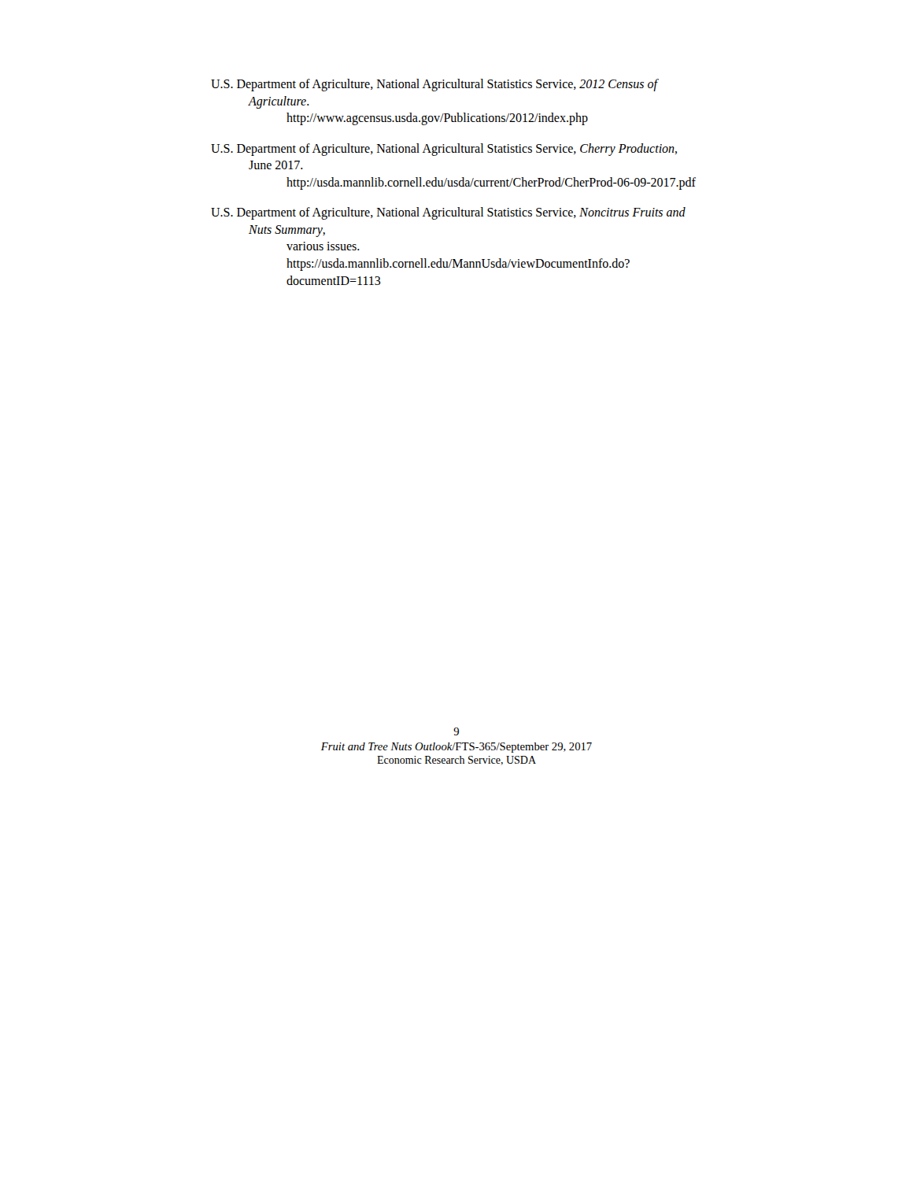U.S. Department of Agriculture, National Agricultural Statistics Service, 2012 Census of Agriculture.http://www.agcensus.usda.gov/Publications/2012/index.php
U.S. Department of Agriculture, National Agricultural Statistics Service, Cherry Production, June 2017.http://usda.mannlib.cornell.edu/usda/current/CherProd/CherProd-06-09-2017.pdf
U.S. Department of Agriculture, National Agricultural Statistics Service, Noncitrus Fruits and Nuts Summary,various issues. https://usda.mannlib.cornell.edu/MannUsda/viewDocumentInfo.do?documentID=1113
9
Fruit and Tree Nuts Outlook/FTS-365/September 29, 2017
Economic Research Service, USDA